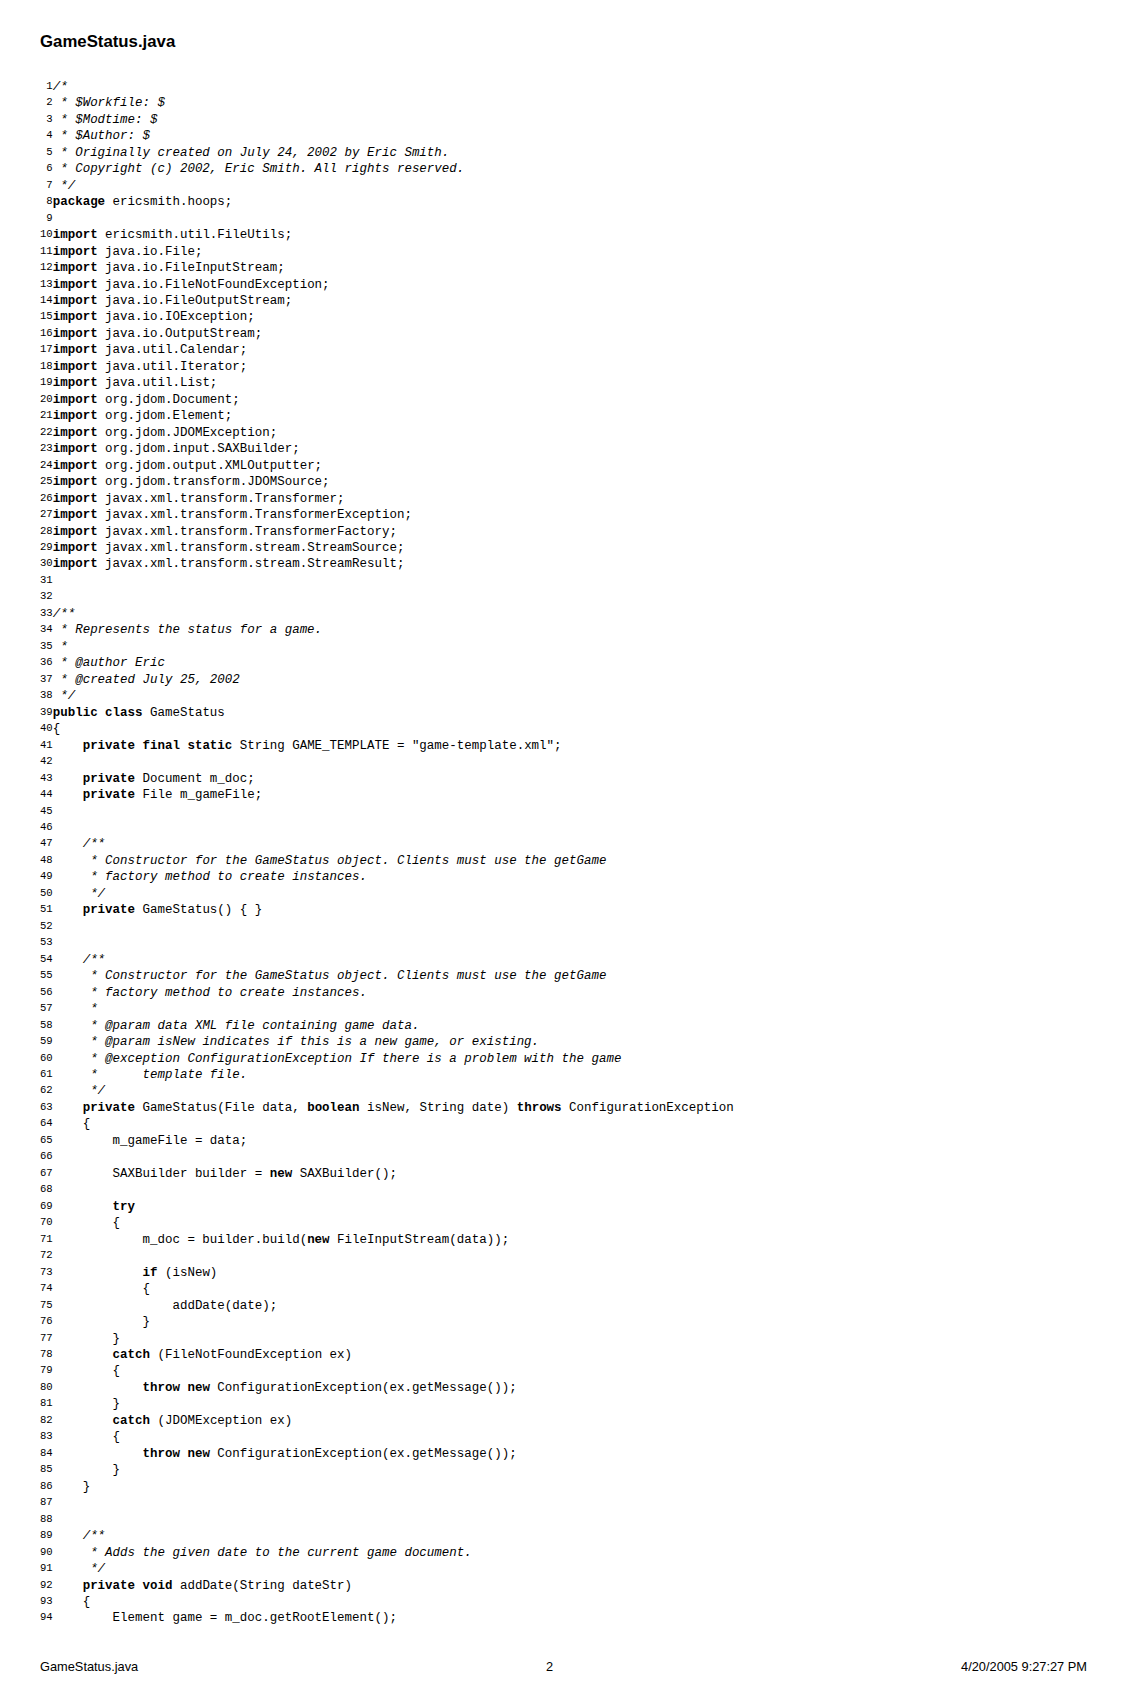GameStatus.java
| 1 | /* |
| 2 | * $Workfile: $ |
| 3 | * $Modtime: $ |
| 4 | * $Author: $ |
| 5 | * Originally created on July 24, 2002 by Eric Smith. |
| 6 | * Copyright (c) 2002, Eric Smith. All rights reserved. |
| 7 | */ |
| 8 | package ericsmith.hoops; |
| 9 | |
| 10 | import ericsmith.util.FileUtils; |
| 11 | import java.io.File; |
| 12 | import java.io.FileInputStream; |
| 13 | import java.io.FileNotFoundException; |
| 14 | import java.io.FileOutputStream; |
| 15 | import java.io.IOException; |
| 16 | import java.io.OutputStream; |
| 17 | import java.util.Calendar; |
| 18 | import java.util.Iterator; |
| 19 | import java.util.List; |
| 20 | import org.jdom.Document; |
| 21 | import org.jdom.Element; |
| 22 | import org.jdom.JDOMException; |
| 23 | import org.jdom.input.SAXBuilder; |
| 24 | import org.jdom.output.XMLOutputter; |
| 25 | import org.jdom.transform.JDOMSource; |
| 26 | import javax.xml.transform.Transformer; |
| 27 | import javax.xml.transform.TransformerException; |
| 28 | import javax.xml.transform.TransformerFactory; |
| 29 | import javax.xml.transform.stream.StreamSource; |
| 30 | import javax.xml.transform.stream.StreamResult; |
| 31 | |
| 32 | |
| 33 | /** |
| 34 | * Represents the status for a game. |
| 35 | * |
| 36 | * @author Eric |
| 37 | * @created July 25, 2002 |
| 38 | */ |
| 39 | public class GameStatus |
| 40 | { |
| 41 | private final static String GAME_TEMPLATE = "game-template.xml"; |
| 42 | |
| 43 | private Document m_doc; |
| 44 | private File m_gameFile; |
| 45 | |
| 46 | |
| 47 | /** |
| 48 | * Constructor for the GameStatus object. Clients must use the getGame |
| 49 | * factory method to create instances. |
| 50 | */ |
| 51 | private GameStatus() { } |
| 52 | |
| 53 | |
| 54 | /** |
| 55 | * Constructor for the GameStatus object. Clients must use the getGame |
| 56 | * factory method to create instances. |
| 57 | * |
| 58 | * @param data XML file containing game data. |
| 59 | * @param isNew indicates if this is a new game, or existing. |
| 60 | * @exception ConfigurationException If there is a problem with the game |
| 61 | * template file. |
| 62 | */ |
| 63 | private GameStatus(File data, boolean isNew, String date) throws ConfigurationException |
| 64 | { |
| 65 | m_gameFile = data; |
| 66 | |
| 67 | SAXBuilder builder = new SAXBuilder(); |
| 68 | |
| 69 | try |
| 70 | { |
| 71 | m_doc = builder.build( new FileInputStream(data)); |
| 72 | |
| 73 | if (isNew) |
| 74 | { |
| 75 | addDate(date); |
| 76 | } |
| 77 | } |
| 78 | catch (FileNotFoundException ex) |
| 79 | { |
| 80 | throw new ConfigurationException(ex.getMessage()); |
| 81 | } |
| 82 | catch (JDOMException ex) |
| 83 | { |
| 84 | throw new ConfigurationException(ex.getMessage()); |
| 85 | } |
| 86 | } |
| 87 | |
| 88 | |
| 89 | /** |
| 90 | * Adds the given date to the current game document. |
| 91 | */ |
| 92 | private void addDate(String dateStr) |
| 93 | { |
| 94 | Element game = m_doc.getRootElement(); |
GameStatus.java 2 4/20/2005 9:27:27 PM